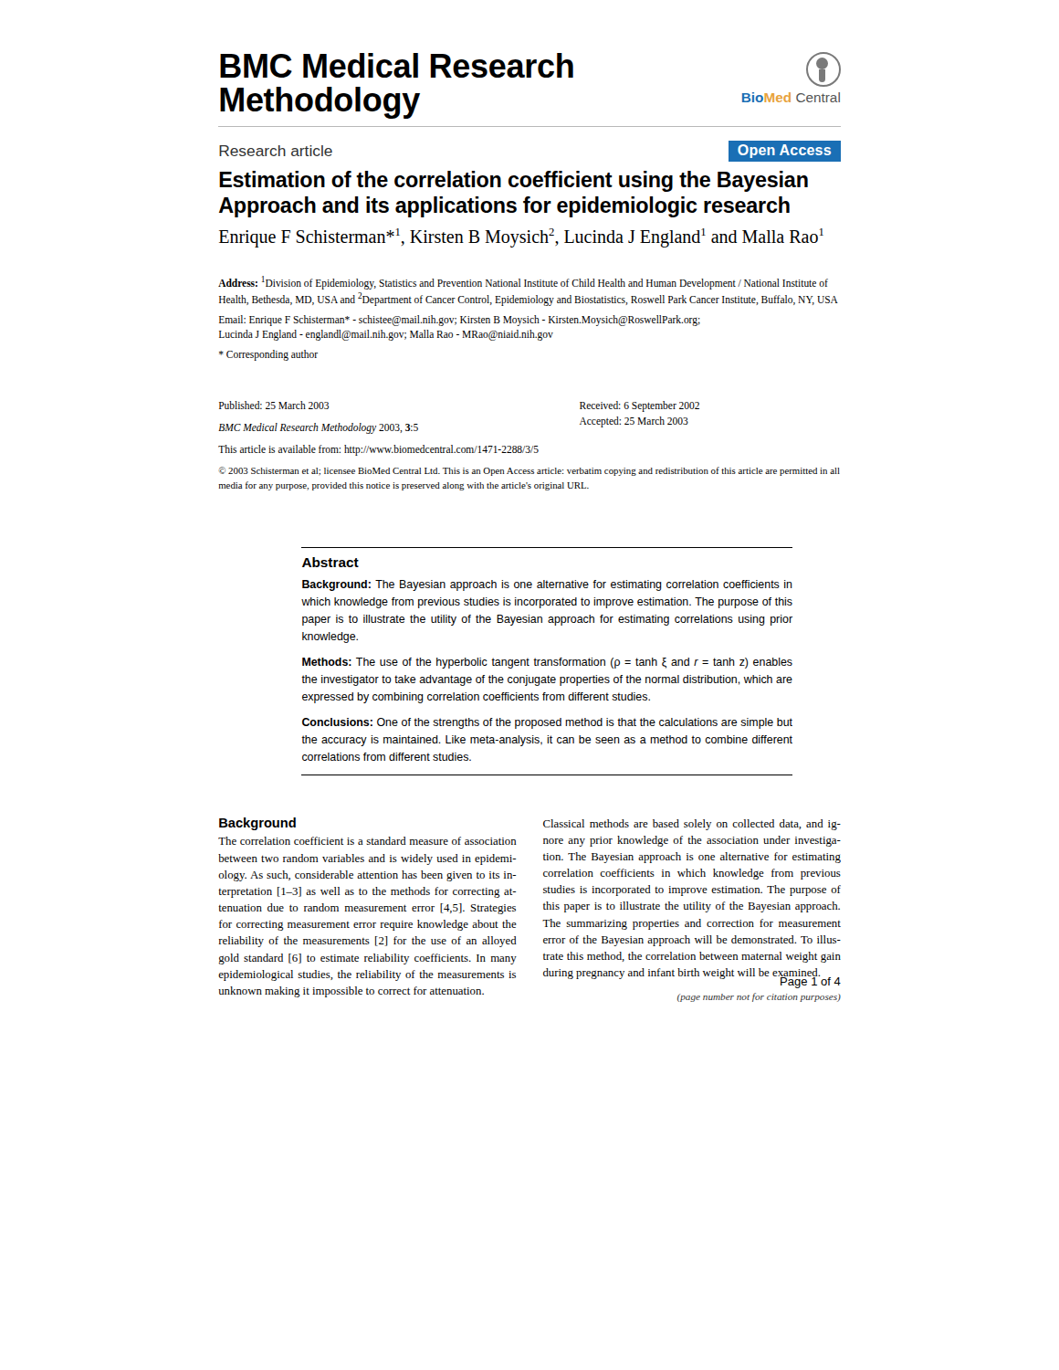BMC Medical Research
Methodology
Bio Med Central
Research article
Open Access
Estimation of the correlation coefficient using the Bayesian Approach and its applications for epidemiologic research
Enrique F Schisterman*1, Kirsten B Moysich2, Lucinda J England1 and Malla Rao1
Address: 1Division of Epidemiology, Statistics and Prevention National Institute of Child Health and Human Development / National Institute of Health, Bethesda, MD, USA and 2Department of Cancer Control, Epidemiology and Biostatistics, Roswell Park Cancer Institute, Buffalo, NY, USA
Email: Enrique F Schisterman* - schistee@mail.nih.gov; Kirsten B Moysich - Kirsten.Moysich@RoswellPark.org;
Lucinda J England - englandl@mail.nih.gov; Malla Rao - MRao@niaid.nih.gov
* Corresponding author
Published: 25 March 2003
BMC Medical Research Methodology 2003, 3:5
This article is available from: http://www.biomedcentral.com/1471-2288/3/5
Received: 6 September 2002
Accepted: 25 March 2003
© 2003 Schisterman et al; licensee BioMed Central Ltd. This is an Open Access article: verbatim copying and redistribution of this article are permitted in all media for any purpose, provided this notice is preserved along with the article's original URL.
Abstract
Background: The Bayesian approach is one alternative for estimating correlation coefficients in which knowledge from previous studies is incorporated to improve estimation. The purpose of this paper is to illustrate the utility of the Bayesian approach for estimating correlations using prior knowledge.
Methods: The use of the hyperbolic tangent transformation (ρ = tanh ξ and r = tanh z) enables the investigator to take advantage of the conjugate properties of the normal distribution, which are expressed by combining correlation coefficients from different studies.
Conclusions: One of the strengths of the proposed method is that the calculations are simple but the accuracy is maintained. Like meta-analysis, it can be seen as a method to combine different correlations from different studies.
Background
The correlation coefficient is a standard measure of association between two random variables and is widely used in epidemiology. As such, considerable attention has been given to its interpretation [1–3] as well as to the methods for correcting attenuation due to random measurement error [4,5]. Strategies for correcting measurement error require knowledge about the reliability of the measurements [2] for the use of an alloyed gold standard [6] to estimate reliability coefficients. In many epidemiological studies, the reliability of the measurements is unknown making it impossible to correct for attenuation.
Classical methods are based solely on collected data, and ignore any prior knowledge of the association under investigation. The Bayesian approach is one alternative for estimating correlation coefficients in which knowledge from previous studies is incorporated to improve estimation. The purpose of this paper is to illustrate the utility of the Bayesian approach. The summarizing properties and correction for measurement error of the Bayesian approach will be demonstrated. To illustrate this method, the correlation between maternal weight gain during pregnancy and infant birth weight will be examined.
Page 1 of 4
(page number not for citation purposes)